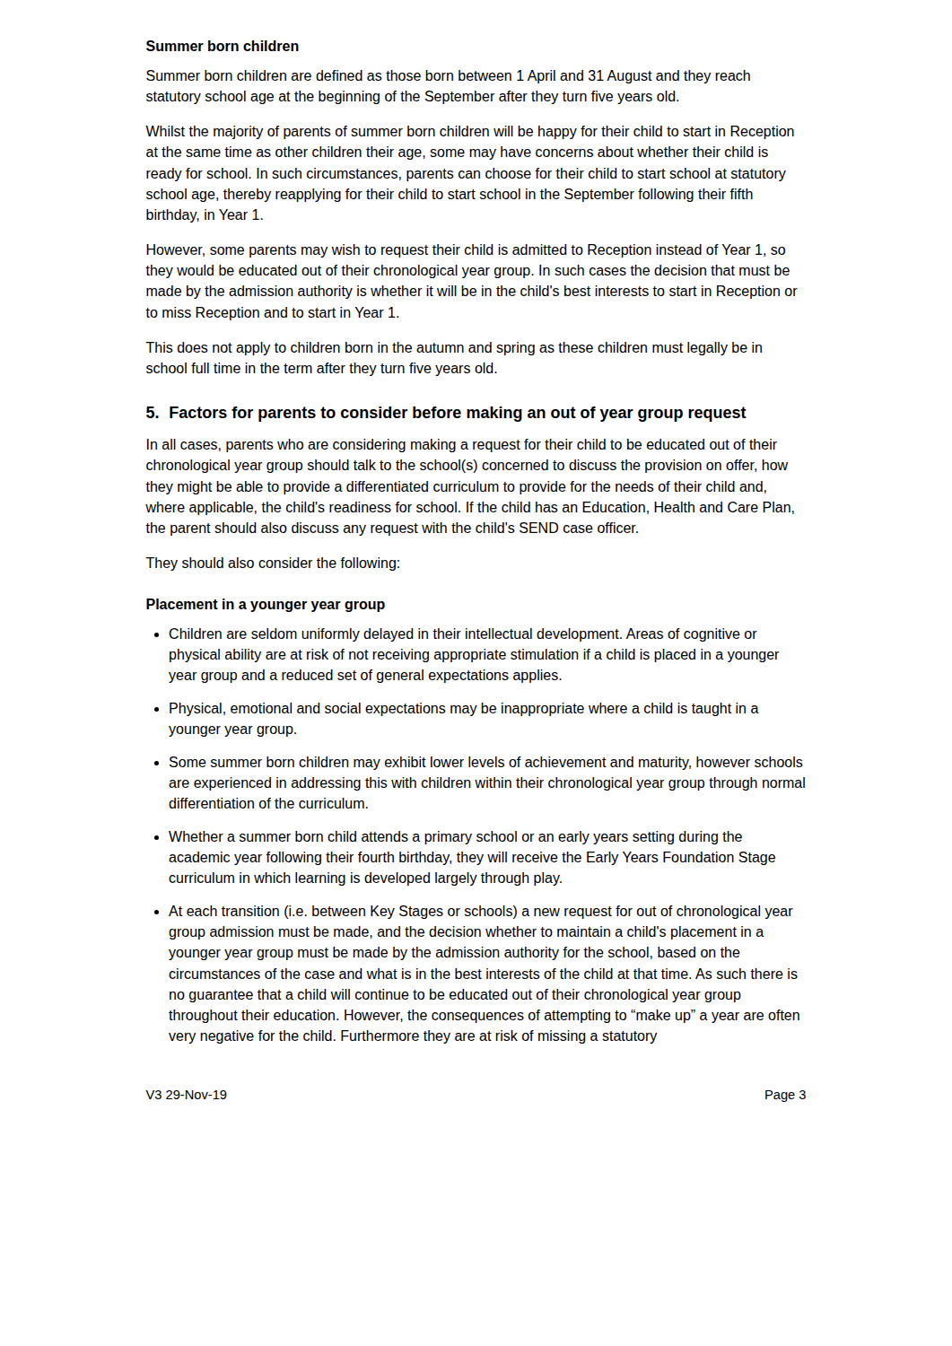Summer born children
Summer born children are defined as those born between 1 April and 31 August and they reach statutory school age at the beginning of the September after they turn five years old.
Whilst the majority of parents of summer born children will be happy for their child to start in Reception at the same time as other children their age, some may have concerns about whether their child is ready for school. In such circumstances, parents can choose for their child to start school at statutory school age, thereby reapplying for their child to start school in the September following their fifth birthday, in Year 1.
However, some parents may wish to request their child is admitted to Reception instead of Year 1, so they would be educated out of their chronological year group. In such cases the decision that must be made by the admission authority is whether it will be in the child's best interests to start in Reception or to miss Reception and to start in Year 1.
This does not apply to children born in the autumn and spring as these children must legally be in school full time in the term after they turn five years old.
5. Factors for parents to consider before making an out of year group request
In all cases, parents who are considering making a request for their child to be educated out of their chronological year group should talk to the school(s) concerned to discuss the provision on offer, how they might be able to provide a differentiated curriculum to provide for the needs of their child and, where applicable, the child's readiness for school. If the child has an Education, Health and Care Plan, the parent should also discuss any request with the child's SEND case officer.
They should also consider the following:
Placement in a younger year group
Children are seldom uniformly delayed in their intellectual development. Areas of cognitive or physical ability are at risk of not receiving appropriate stimulation if a child is placed in a younger year group and a reduced set of general expectations applies.
Physical, emotional and social expectations may be inappropriate where a child is taught in a younger year group.
Some summer born children may exhibit lower levels of achievement and maturity, however schools are experienced in addressing this with children within their chronological year group through normal differentiation of the curriculum.
Whether a summer born child attends a primary school or an early years setting during the academic year following their fourth birthday, they will receive the Early Years Foundation Stage curriculum in which learning is developed largely through play.
At each transition (i.e. between Key Stages or schools) a new request for out of chronological year group admission must be made, and the decision whether to maintain a child's placement in a younger year group must be made by the admission authority for the school, based on the circumstances of the case and what is in the best interests of the child at that time. As such there is no guarantee that a child will continue to be educated out of their chronological year group throughout their education. However, the consequences of attempting to “make up” a year are often very negative for the child. Furthermore they are at risk of missing a statutory
V3 29-Nov-19 Page 3